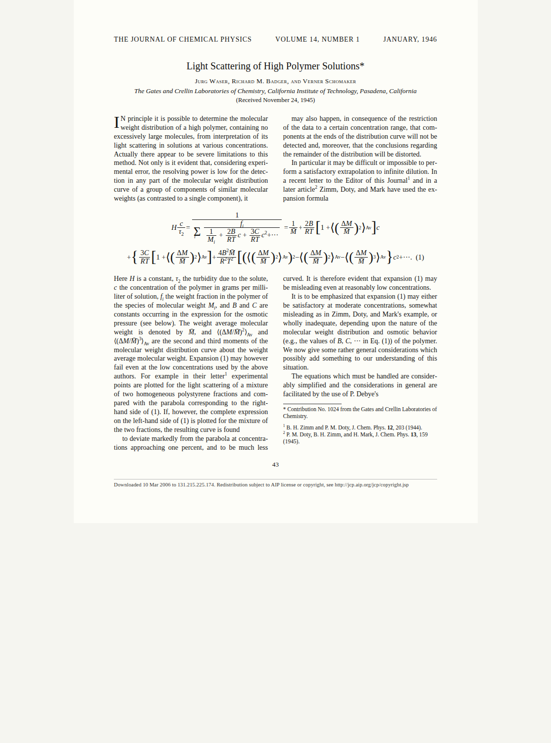THE JOURNAL OF CHEMICAL PHYSICS VOLUME 14, NUMBER 1 JANUARY, 1946
Light Scattering of High Polymer Solutions*
Jurg Waser, Richard M. Badger, and Verner Schomaker
The Gates and Crellin Laboratories of Chemistry, California Institute of Technology, Pasadena, California
(Received November 24, 1945)
IN principle it is possible to determine the molecular weight distribution of a high polymer, containing no excessively large molecules, from interpretation of its light scattering in solutions at various concentrations. Actually there appear to be severe limitations to this method. Not only is it evident that, considering experimental error, the resolving power is low for the detection in any part of the molecular weight distribution curve of a group of components of similar molecular weights (as contrasted to a single component), it
may also happen, in consequence of the restriction of the data to a certain concentration range, that components at the ends of the distribution curve will not be detected and, moreover, that the conclusions regarding the remainder of the distribution will be distorted.
In particular it may be difficult or impossible to perform a satisfactory extrapolation to infinite dilution. In a recent letter to the Editor of this Journal1 and in a later article2 Zimm, Doty, and Mark have used the expansion formula
H cτ2 = 1 Σi fi 1 Mi + 2B RT c + 3C RT c2+··· = 1 M̄ + 2B RT [ 1 + ⟨ ( ΔM M̄ )2 ⟩Av ] c
+ { 3C RT [ 1 + ⟨ ( ΔM M̄ )2 ⟩Av ] + 4B2M̄R2T2 [ ( ⟨ ( ΔM M̄ )2 ⟩Av )2 − ⟨ ( ΔM M̄ )2 ⟩Av − ⟨ ( ΔM M̄ )3 ⟩Av }c2+···. (1)
Here H is a constant, τ2 the turbidity due to the solute, c the concentration of the polymer in grams per milliliter of solution, fi the weight fraction in the polymer of the species of molecular weight Mi, and B and C are constants occurring in the expression for the osmotic pressure (see below). The weight average molecular weight is denoted by M̄, and ⟨(ΔM/M̄)2⟩Av and ⟨(ΔM/M̄)3⟩Av are the second and third moments of the molecular weight distribution curve about the weight average molecular weight. Expansion (1) may however fail even at the low concentrations used by the above authors. For example in their letter1 experimental points are plotted for the light scattering of a mixture of two homogeneous polystyrene fractions and compared with the parabola corresponding to the right-hand side of (1). If, however, the complete expression on the left-hand side of (1) is plotted for the mixture of the two fractions, the resulting curve is found
to deviate markedly from the parabola at concentrations approaching one percent, and to be much less curved. It is therefore evident that expansion (1) may be misleading even at reasonably low concentrations.
It is to be emphasized that expansion (1) may either be satisfactory at moderate concentrations, somewhat misleading as in Zimm, Doty, and Mark's example, or wholly inadequate, depending upon the nature of the molecular weight distribution and osmotic behavior (e.g., the values of B, C, ··· in Eq. (1)) of the polymer. We now give some rather general considerations which possibly add something to our understanding of this situation.
The equations which must be handled are considerably simplified and the considerations in general are facilitated by the use of P. Debye's
* Contribution No. 1024 from the Gates and Crellin Laboratories of Chemistry.
1 B. H. Zimm and P. M. Doty, J. Chem. Phys. 12, 203 (1944).
2 P. M. Doty, B. H. Zimm, and H. Mark, J. Chem. Phys. 13, 159 (1945).
43
Downloaded 10 Mar 2006 to 131.215.225.174. Redistribution subject to AIP license or copyright, see http://jcp.aip.org/jcp/copyright.jsp